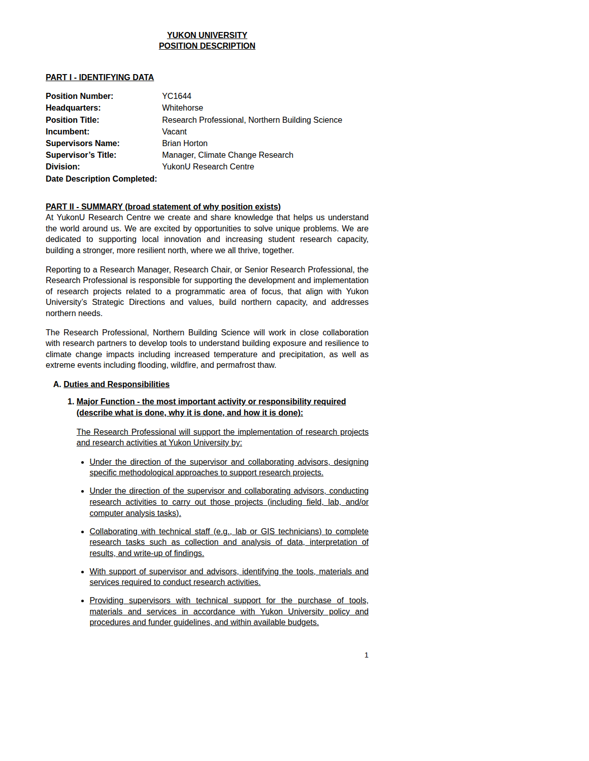YUKON UNIVERSITY
POSITION DESCRIPTION
PART I - IDENTIFYING DATA
| Position Number: | YC1644 |
| Headquarters: | Whitehorse |
| Position Title: | Research Professional, Northern Building Science |
| Incumbent: | Vacant |
| Supervisors Name: | Brian Horton |
| Supervisor’s Title: | Manager, Climate Change Research |
| Division: | YukonU Research Centre |
| Date Description Completed: | |
PART II - SUMMARY (broad statement of why position exists)
At YukonU Research Centre we create and share knowledge that helps us understand the world around us. We are excited by opportunities to solve unique problems. We are dedicated to supporting local innovation and increasing student research capacity, building a stronger, more resilient north, where we all thrive, together.
Reporting to a Research Manager, Research Chair, or Senior Research Professional, the Research Professional is responsible for supporting the development and implementation of research projects related to a programmatic area of focus, that align with Yukon University’s Strategic Directions and values, build northern capacity, and addresses northern needs.
The Research Professional, Northern Building Science will work in close collaboration with research partners to develop tools to understand building exposure and resilience to climate change impacts including increased temperature and precipitation, as well as extreme events including flooding, wildfire, and permafrost thaw.
Duties and Responsibilities
Major Function - the most important activity or responsibility required (describe what is done, why it is done, and how it is done):
The Research Professional will support the implementation of research projects and research activities at Yukon University by:
Under the direction of the supervisor and collaborating advisors, designing specific methodological approaches to support research projects.
Under the direction of the supervisor and collaborating advisors, conducting research activities to carry out those projects (including field, lab, and/or computer analysis tasks).
Collaborating with technical staff (e.g., lab or GIS technicians) to complete research tasks such as collection and analysis of data, interpretation of results, and write-up of findings.
With support of supervisor and advisors, identifying the tools, materials and services required to conduct research activities.
Providing supervisors with technical support for the purchase of tools, materials and services in accordance with Yukon University policy and procedures and funder guidelines, and within available budgets.
1